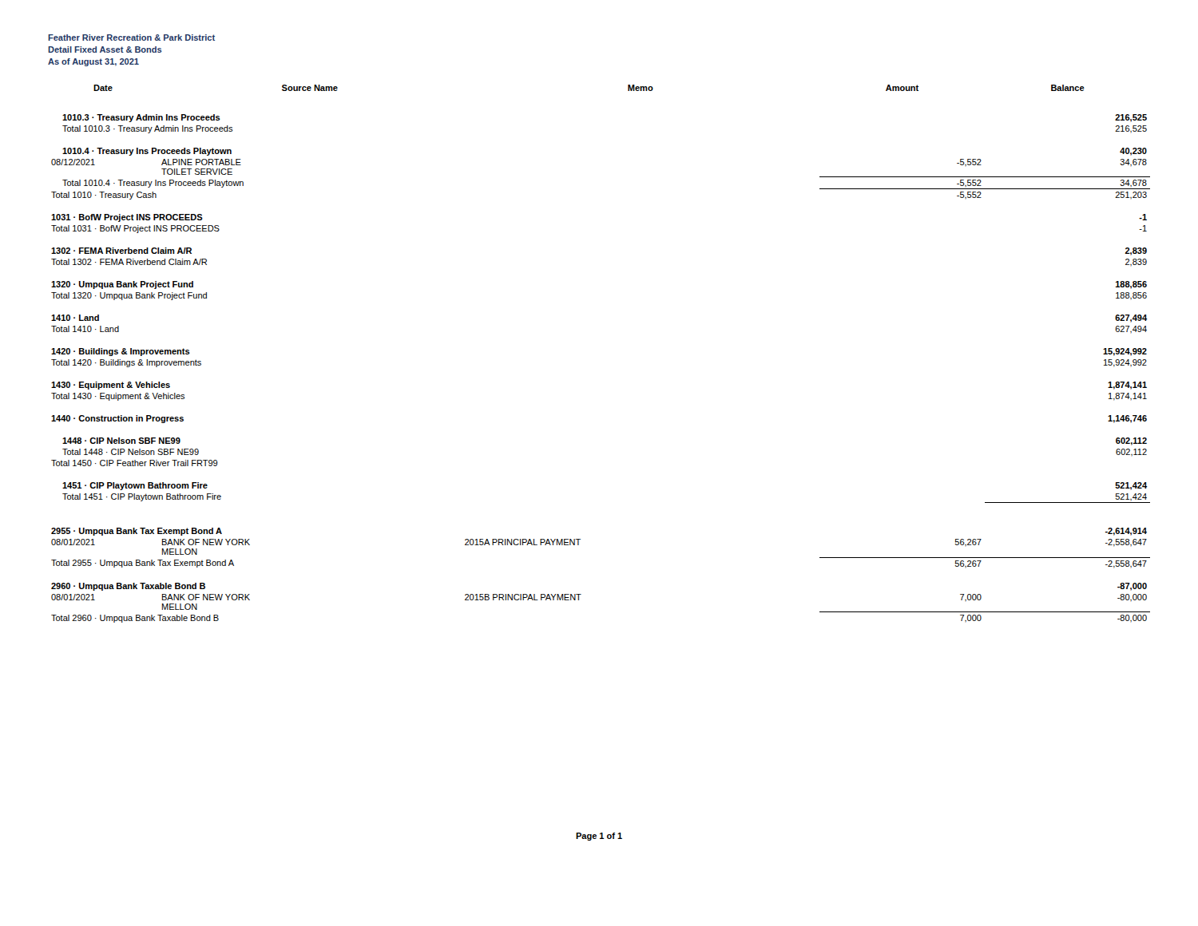Feather River Recreation & Park District
Detail Fixed Asset & Bonds
As of August 31, 2021
| Date | Source Name | Memo | Amount | Balance |
| --- | --- | --- | --- | --- |
| 1010.3 · Treasury Admin Ins Proceeds | 216,525 |
| Total 1010.3 · Treasury Admin Ins Proceeds | 216,525 |
| 1010.4 · Treasury Ins Proceeds Playtown | 40,230 |
| 08/12/2021 | ALPINE PORTABLE TOILET SERVICE | | -5,552 | 34,678 |
| Total 1010.4 · Treasury Ins Proceeds Playtown | -5,552 | 34,678 |
| Total 1010 · Treasury Cash | -5,552 | 251,203 |
| 1031 · BofW Project INS PROCEEDS | -1 |
| Total 1031 · BofW Project INS PROCEEDS | -1 |
| 1302 · FEMA Riverbend Claim A/R | 2,839 |
| Total 1302 · FEMA Riverbend Claim A/R | 2,839 |
| 1320 · Umpqua Bank Project Fund | 188,856 |
| Total 1320 · Umpqua Bank Project Fund | 188,856 |
| 1410 · Land | 627,494 |
| Total 1410 · Land | 627,494 |
| 1420 · Buildings & Improvements | 15,924,992 |
| Total 1420 · Buildings & Improvements | 15,924,992 |
| 1430 · Equipment & Vehicles | 1,874,141 |
| Total 1430 · Equipment & Vehicles | 1,874,141 |
| 1440 · Construction in Progress | 1,146,746 |
| 1448 · CIP Nelson SBF NE99 | 602,112 |
| Total 1448 · CIP Nelson SBF NE99 | 602,112 |
| Total 1450 · CIP Feather River Trail FRT99 |
| 1451 · CIP Playtown Bathroom Fire | 521,424 |
| Total 1451 · CIP Playtown Bathroom Fire | 521,424 |
| 2955 · Umpqua Bank Tax Exempt Bond A | -2,614,914 |
| 08/01/2021 | BANK OF NEW YORK MELLON | 2015A PRINCIPAL PAYMENT | 56,267 | -2,558,647 |
| Total 2955 · Umpqua Bank Tax Exempt Bond A | 56,267 | -2,558,647 |
| 2960 · Umpqua Bank Taxable Bond B | -87,000 |
| 08/01/2021 | BANK OF NEW YORK MELLON | 2015B PRINCIPAL PAYMENT | 7,000 | -80,000 |
| Total 2960 · Umpqua Bank Taxable Bond B | 7,000 | -80,000 |
Page 1 of 1